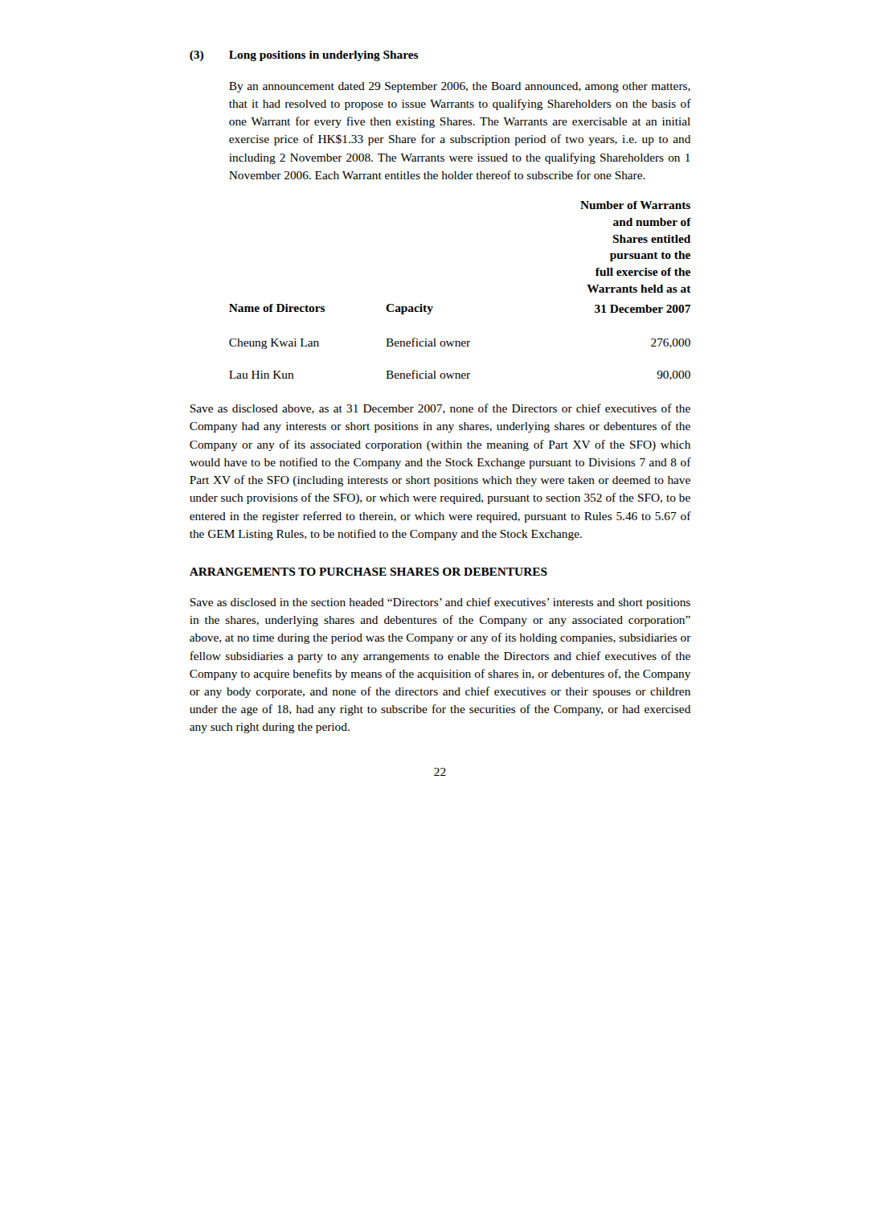(3) Long positions in underlying Shares
By an announcement dated 29 September 2006, the Board announced, among other matters, that it had resolved to propose to issue Warrants to qualifying Shareholders on the basis of one Warrant for every five then existing Shares. The Warrants are exercisable at an initial exercise price of HK$1.33 per Share for a subscription period of two years, i.e. up to and including 2 November 2008. The Warrants were issued to the qualifying Shareholders on 1 November 2006. Each Warrant entitles the holder thereof to subscribe for one Share.
| | | Number of Warrants and number of Shares entitled pursuant to the full exercise of the Warrants held as at |
| --- | --- | --- |
| Name of Directors | Capacity | 31 December 2007 |
| Cheung Kwai Lan | Beneficial owner | 276,000 |
| Lau Hin Kun | Beneficial owner | 90,000 |
Save as disclosed above, as at 31 December 2007, none of the Directors or chief executives of the Company had any interests or short positions in any shares, underlying shares or debentures of the Company or any of its associated corporation (within the meaning of Part XV of the SFO) which would have to be notified to the Company and the Stock Exchange pursuant to Divisions 7 and 8 of Part XV of the SFO (including interests or short positions which they were taken or deemed to have under such provisions of the SFO), or which were required, pursuant to section 352 of the SFO, to be entered in the register referred to therein, or which were required, pursuant to Rules 5.46 to 5.67 of the GEM Listing Rules, to be notified to the Company and the Stock Exchange.
ARRANGEMENTS TO PURCHASE SHARES OR DEBENTURES
Save as disclosed in the section headed “Directors’ and chief executives’ interests and short positions in the shares, underlying shares and debentures of the Company or any associated corporation” above, at no time during the period was the Company or any of its holding companies, subsidiaries or fellow subsidiaries a party to any arrangements to enable the Directors and chief executives of the Company to acquire benefits by means of the acquisition of shares in, or debentures of, the Company or any body corporate, and none of the directors and chief executives or their spouses or children under the age of 18, had any right to subscribe for the securities of the Company, or had exercised any such right during the period.
22